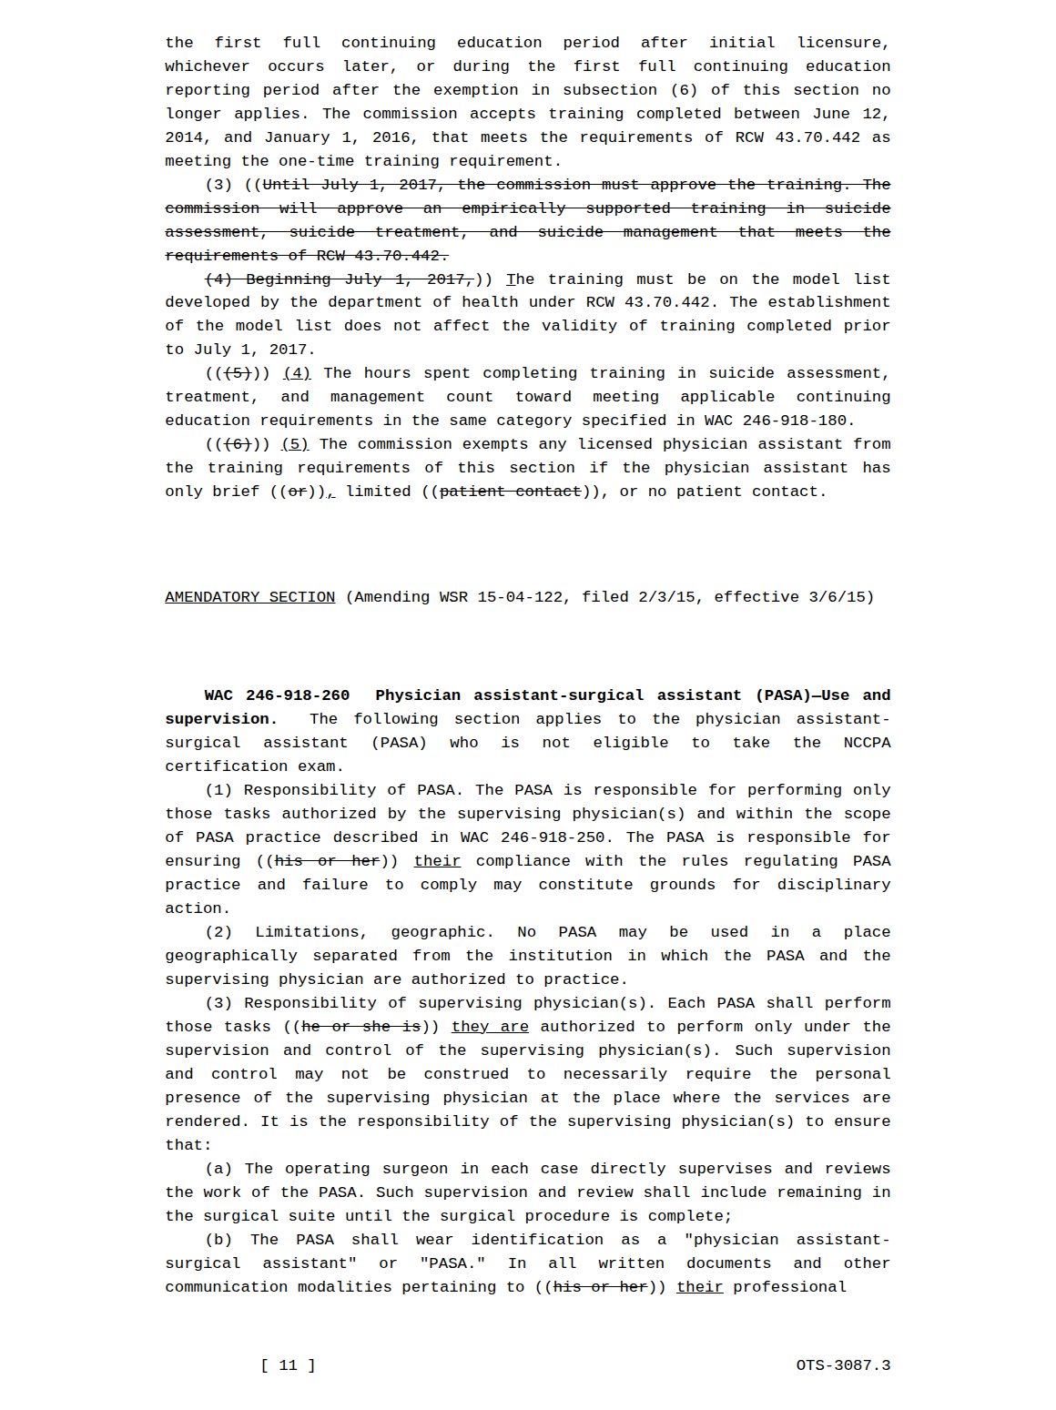the first full continuing education period after initial licensure, whichever occurs later, or during the first full continuing education reporting period after the exemption in subsection (6) of this section no longer applies. The commission accepts training completed between June 12, 2014, and January 1, 2016, that meets the requirements of RCW 43.70.442 as meeting the one-time training requirement.
(3) ((Until July 1, 2017, the commission must approve the training. The commission will approve an empirically supported training in suicide assessment, suicide treatment, and suicide management that meets the requirements of RCW 43.70.442.
(4) Beginning July 1, 2017,)) The training must be on the model list developed by the department of health under RCW 43.70.442. The establishment of the model list does not affect the validity of training completed prior to July 1, 2017.
(((5))) (4) The hours spent completing training in suicide assessment, treatment, and management count toward meeting applicable continuing education requirements in the same category specified in WAC 246-918-180.
(((6))) (5) The commission exempts any licensed physician assistant from the training requirements of this section if the physician assistant has only brief ((or)), limited ((patient contact)), or no patient contact.
AMENDATORY SECTION (Amending WSR 15-04-122, filed 2/3/15, effective 3/6/15)
WAC 246-918-260 Physician assistant-surgical assistant (PASA)—Use and supervision. The following section applies to the physician assistant-surgical assistant (PASA) who is not eligible to take the NCCPA certification exam.
(1) Responsibility of PASA. The PASA is responsible for performing only those tasks authorized by the supervising physician(s) and within the scope of PASA practice described in WAC 246-918-250. The PASA is responsible for ensuring ((his or her)) their compliance with the rules regulating PASA practice and failure to comply may constitute grounds for disciplinary action.
(2) Limitations, geographic. No PASA may be used in a place geographically separated from the institution in which the PASA and the supervising physician are authorized to practice.
(3) Responsibility of supervising physician(s). Each PASA shall perform those tasks ((he or she is)) they are authorized to perform only under the supervision and control of the supervising physician(s). Such supervision and control may not be construed to necessarily require the personal presence of the supervising physician at the place where the services are rendered. It is the responsibility of the supervising physician(s) to ensure that:
(a) The operating surgeon in each case directly supervises and reviews the work of the PASA. Such supervision and review shall include remaining in the surgical suite until the surgical procedure is complete;
(b) The PASA shall wear identification as a "physician assistant-surgical assistant" or "PASA." In all written documents and other communication modalities pertaining to ((his or her)) their professional
[ 11 ] OTS-3087.3